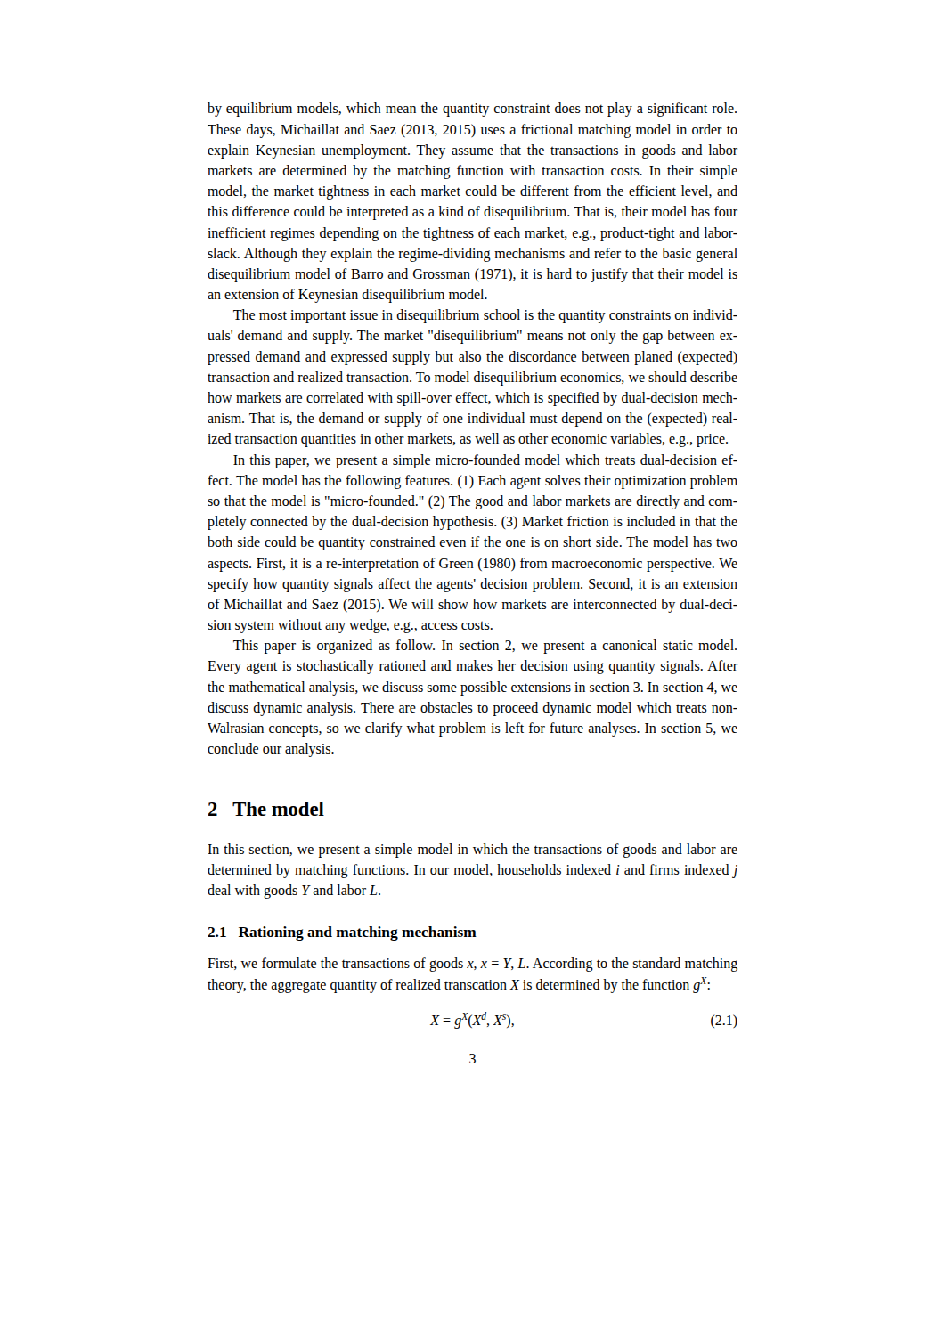by equilibrium models, which mean the quantity constraint does not play a significant role. These days, Michaillat and Saez (2013, 2015) uses a frictional matching model in order to explain Keynesian unemployment. They assume that the transactions in goods and labor markets are determined by the matching function with transaction costs. In their simple model, the market tightness in each market could be different from the efficient level, and this difference could be interpreted as a kind of disequilibrium. That is, their model has four inefficient regimes depending on the tightness of each market, e.g., product-tight and labor-slack. Although they explain the regime-dividing mechanisms and refer to the basic general disequilibrium model of Barro and Grossman (1971), it is hard to justify that their model is an extension of Keynesian disequilibrium model.
The most important issue in disequilibrium school is the quantity constraints on individuals' demand and supply. The market "disequilibrium" means not only the gap between expressed demand and expressed supply but also the discordance between planed (expected) transaction and realized transaction. To model disequilibrium economics, we should describe how markets are correlated with spill-over effect, which is specified by dual-decision mechanism. That is, the demand or supply of one individual must depend on the (expected) realized transaction quantities in other markets, as well as other economic variables, e.g., price.
In this paper, we present a simple micro-founded model which treats dual-decision effect. The model has the following features. (1) Each agent solves their optimization problem so that the model is "micro-founded." (2) The good and labor markets are directly and completely connected by the dual-decision hypothesis. (3) Market friction is included in that the both side could be quantity constrained even if the one is on short side. The model has two aspects. First, it is a re-interpretation of Green (1980) from macroeconomic perspective. We specify how quantity signals affect the agents' decision problem. Second, it is an extension of Michaillat and Saez (2015). We will show how markets are interconnected by dual-decision system without any wedge, e.g., access costs.
This paper is organized as follow. In section 2, we present a canonical static model. Every agent is stochastically rationed and makes her decision using quantity signals. After the mathematical analysis, we discuss some possible extensions in section 3. In section 4, we discuss dynamic analysis. There are obstacles to proceed dynamic model which treats non-Walrasian concepts, so we clarify what problem is left for future analyses. In section 5, we conclude our analysis.
2 The model
In this section, we present a simple model in which the transactions of goods and labor are determined by matching functions. In our model, households indexed i and firms indexed j deal with goods Y and labor L.
2.1 Rationing and matching mechanism
First, we formulate the transactions of goods x, x = Y, L. According to the standard matching theory, the aggregate quantity of realized transcation X is determined by the function gX:
X = gX(Xd, Xs), (2.1)
3